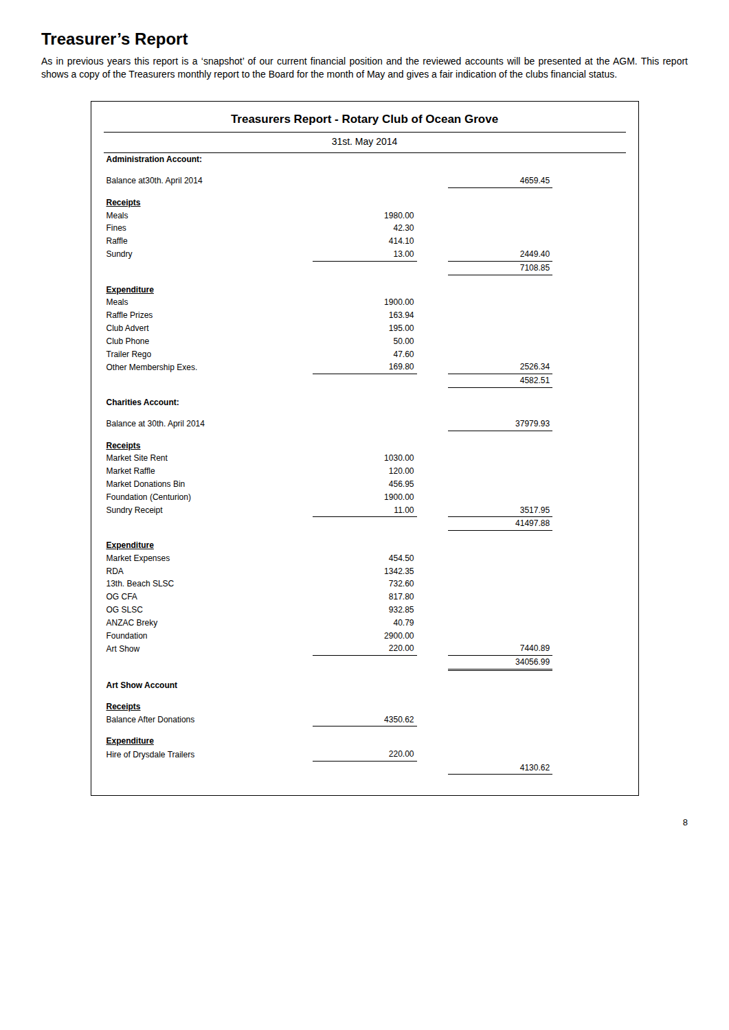Treasurer’s Report
As in previous years this report is a ‘snapshot’ of our current financial position and the reviewed accounts will be presented at the AGM. This report shows a copy of the Treasurers monthly report to the Board for the month of May and gives a fair indication of the clubs financial status.
Treasurers Report - Rotary Club of Ocean Grove
31st. May 2014
| Administration Account: | | | |
| Balance at30th. April 2014 | | | 4659.45 | |
| Receipts | | | | |
| Meals | 1980.00 | | | |
| Fines | 42.30 | | | |
| Raffle | 414.10 | | | |
| Sundry | 13.00 | | 2449.40 | |
| | | | 7108.85 | |
| Expenditure | | | | |
| Meals | 1900.00 | | | |
| Raffle Prizes | 163.94 | | | |
| Club Advert | 195.00 | | | |
| Club Phone | 50.00 | | | |
| Trailer Rego | 47.60 | | | |
| Other Membership Exes. | 169.80 | | 2526.34 | |
| | | | 4582.51 | |
| Charities Account: | | | |
| Balance at 30th. April 2014 | | | 37979.93 | |
| Receipts | | | | |
| Market Site Rent | 1030.00 | | | |
| Market Raffle | 120.00 | | | |
| Market Donations Bin | 456.95 | | | |
| Foundation (Centurion) | 1900.00 | | | |
| Sundry Receipt | 11.00 | | 3517.95 | |
| | | | 41497.88 | |
| Expenditure | | | | |
| Market Expenses | 454.50 | | | |
| RDA | 1342.35 | | | |
| 13th. Beach SLSC | 732.60 | | | |
| OG CFA | 817.80 | | | |
| OG SLSC | 932.85 | | | |
| ANZAC Breky | 40.79 | | | |
| Foundation | 2900.00 | | | |
| Art Show | 220.00 | | 7440.89 | |
| | | | 34056.99 | |
| Art Show Account | | | |
| Receipts | | | | |
| Balance After Donations | 4350.62 | | | |
| Expenditure | | | | |
| Hire of Drysdale Trailers | 220.00 | | | |
| | | | 4130.62 | |
8